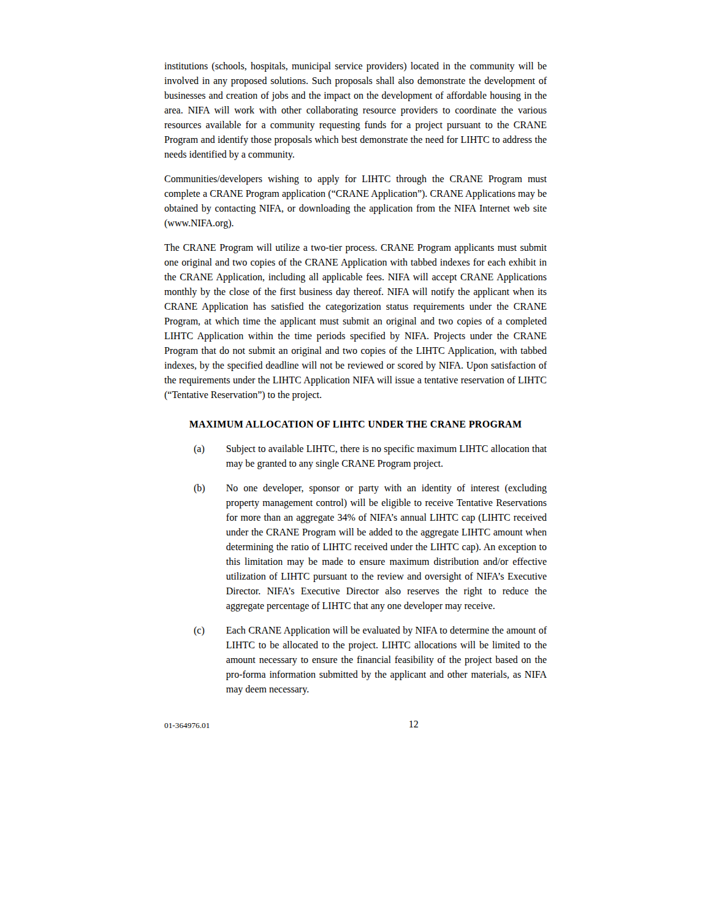institutions (schools, hospitals, municipal service providers) located in the community will be involved in any proposed solutions. Such proposals shall also demonstrate the development of businesses and creation of jobs and the impact on the development of affordable housing in the area. NIFA will work with other collaborating resource providers to coordinate the various resources available for a community requesting funds for a project pursuant to the CRANE Program and identify those proposals which best demonstrate the need for LIHTC to address the needs identified by a community.
Communities/developers wishing to apply for LIHTC through the CRANE Program must complete a CRANE Program application (“CRANE Application”). CRANE Applications may be obtained by contacting NIFA, or downloading the application from the NIFA Internet web site (www.NIFA.org).
The CRANE Program will utilize a two-tier process. CRANE Program applicants must submit one original and two copies of the CRANE Application with tabbed indexes for each exhibit in the CRANE Application, including all applicable fees. NIFA will accept CRANE Applications monthly by the close of the first business day thereof. NIFA will notify the applicant when its CRANE Application has satisfied the categorization status requirements under the CRANE Program, at which time the applicant must submit an original and two copies of a completed LIHTC Application within the time periods specified by NIFA. Projects under the CRANE Program that do not submit an original and two copies of the LIHTC Application, with tabbed indexes, by the specified deadline will not be reviewed or scored by NIFA. Upon satisfaction of the requirements under the LIHTC Application NIFA will issue a tentative reservation of LIHTC (“Tentative Reservation”) to the project.
MAXIMUM ALLOCATION OF LIHTC UNDER THE CRANE PROGRAM
(a)
Subject to available LIHTC, there is no specific maximum LIHTC allocation that may be granted to any single CRANE Program project.
(b)
No one developer, sponsor or party with an identity of interest (excluding property management control) will be eligible to receive Tentative Reservations for more than an aggregate 34% of NIFA’s annual LIHTC cap (LIHTC received under the CRANE Program will be added to the aggregate LIHTC amount when determining the ratio of LIHTC received under the LIHTC cap). An exception to this limitation may be made to ensure maximum distribution and/or effective utilization of LIHTC pursuant to the review and oversight of NIFA’s Executive Director. NIFA’s Executive Director also reserves the right to reduce the aggregate percentage of LIHTC that any one developer may receive.
(c)
Each CRANE Application will be evaluated by NIFA to determine the amount of LIHTC to be allocated to the project. LIHTC allocations will be limited to the amount necessary to ensure the financial feasibility of the project based on the pro-forma information submitted by the applicant and other materials, as NIFA may deem necessary.
01-364976.01
12